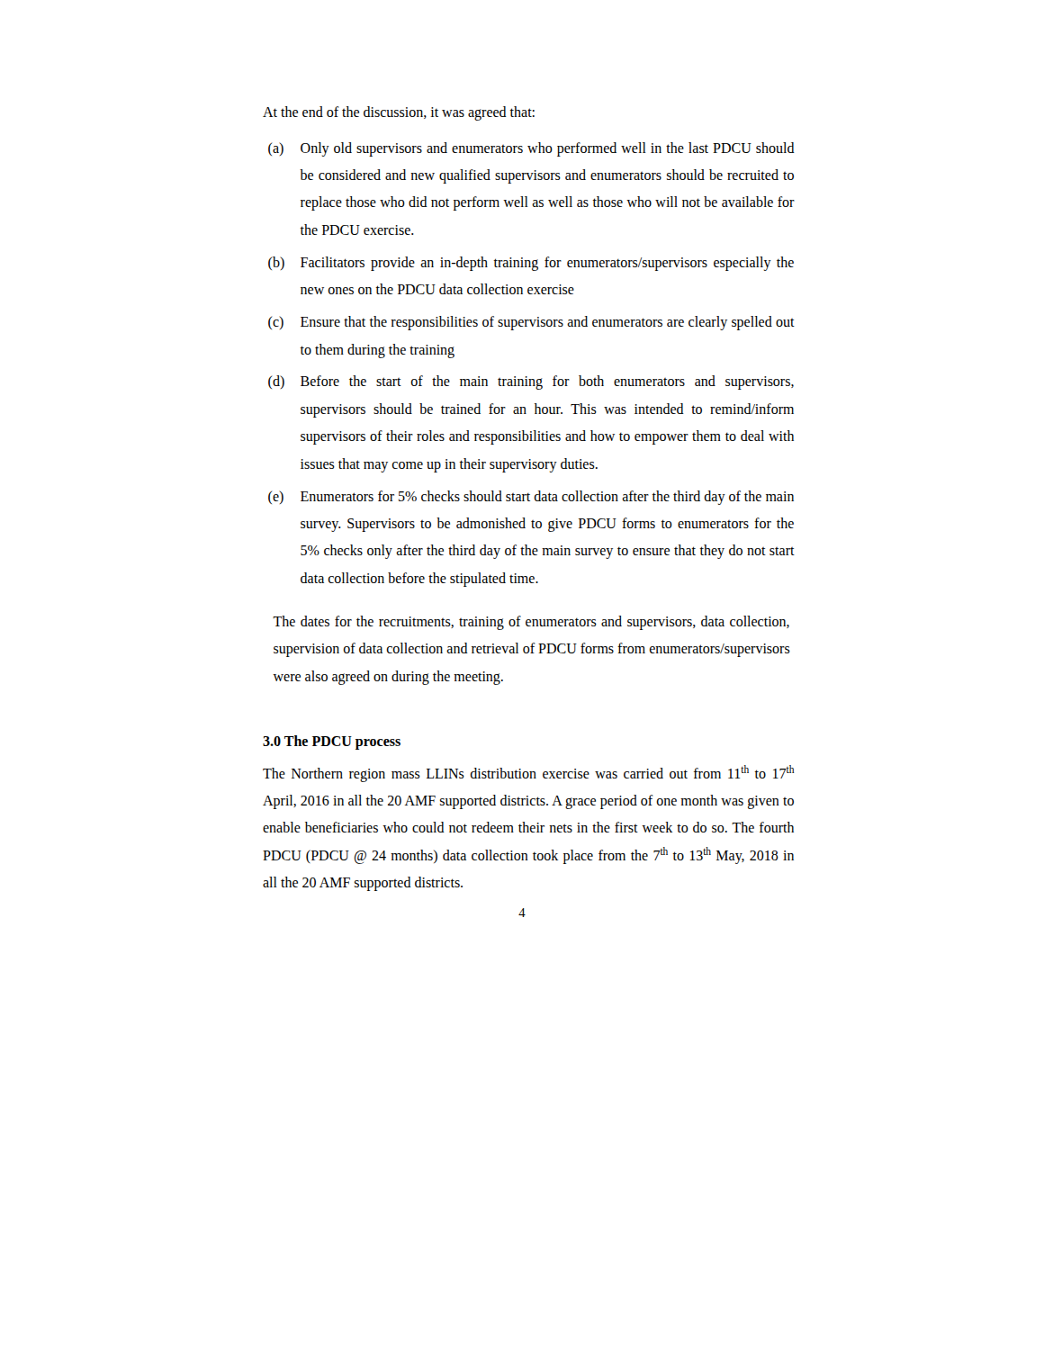At the end of the discussion, it was agreed that:
(a) Only old supervisors and enumerators who performed well in the last PDCU should be considered and new qualified supervisors and enumerators should be recruited to replace those who did not perform well as well as those who will not be available for the PDCU exercise.
(b) Facilitators provide an in-depth training for enumerators/supervisors especially the new ones on the PDCU data collection exercise
(c) Ensure that the responsibilities of supervisors and enumerators are clearly spelled out to them during the training
(d) Before the start of the main training for both enumerators and supervisors, supervisors should be trained for an hour. This was intended to remind/inform supervisors of their roles and responsibilities and how to empower them to deal with issues that may come up in their supervisory duties.
(e) Enumerators for 5% checks should start data collection after the third day of the main survey. Supervisors to be admonished to give PDCU forms to enumerators for the 5% checks only after the third day of the main survey to ensure that they do not start data collection before the stipulated time.
The dates for the recruitments, training of enumerators and supervisors, data collection, supervision of data collection and retrieval of PDCU forms from enumerators/supervisors were also agreed on during the meeting.
3.0 The PDCU process
The Northern region mass LLINs distribution exercise was carried out from 11th to 17th April, 2016 in all the 20 AMF supported districts. A grace period of one month was given to enable beneficiaries who could not redeem their nets in the first week to do so. The fourth PDCU (PDCU @ 24 months) data collection took place from the 7th to 13th May, 2018 in all the 20 AMF supported districts.
4